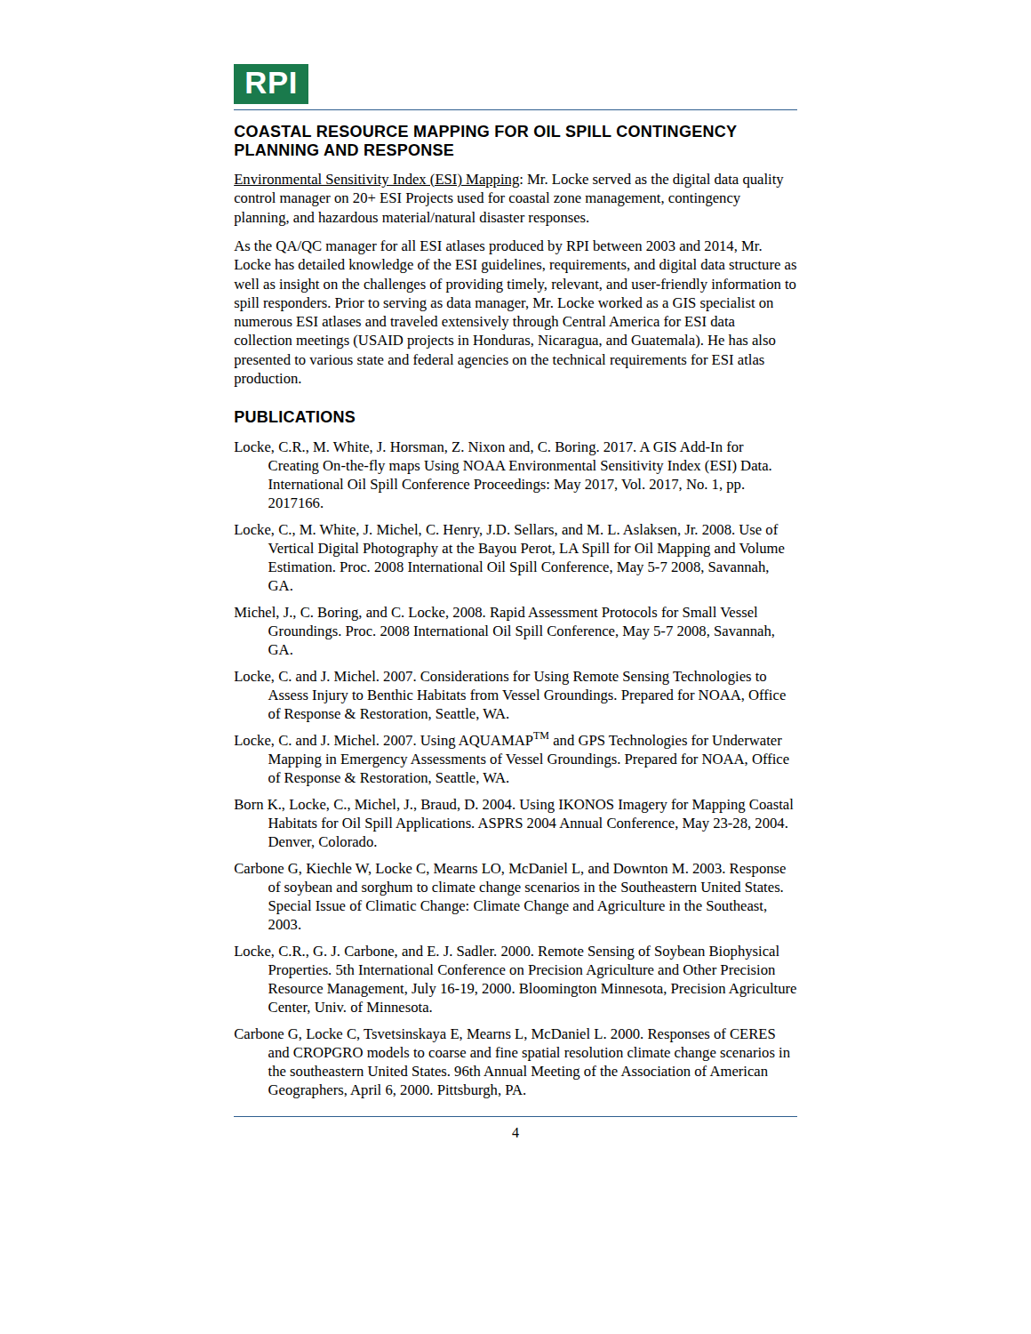RPI
COASTAL RESOURCE MAPPING FOR OIL SPILL CONTINGENCY PLANNING AND RESPONSE
Environmental Sensitivity Index (ESI) Mapping: Mr. Locke served as the digital data quality control manager on 20+ ESI Projects used for coastal zone management, contingency planning, and hazardous material/natural disaster responses.
As the QA/QC manager for all ESI atlases produced by RPI between 2003 and 2014, Mr. Locke has detailed knowledge of the ESI guidelines, requirements, and digital data structure as well as insight on the challenges of providing timely, relevant, and user-friendly information to spill responders. Prior to serving as data manager, Mr. Locke worked as a GIS specialist on numerous ESI atlases and traveled extensively through Central America for ESI data collection meetings (USAID projects in Honduras, Nicaragua, and Guatemala). He has also presented to various state and federal agencies on the technical requirements for ESI atlas production.
PUBLICATIONS
Locke, C.R., M. White, J. Horsman, Z. Nixon and, C. Boring. 2017. A GIS Add-In for Creating On-the-fly maps Using NOAA Environmental Sensitivity Index (ESI) Data. International Oil Spill Conference Proceedings: May 2017, Vol. 2017, No. 1, pp. 2017166.
Locke, C., M. White, J. Michel, C. Henry, J.D. Sellars, and M. L. Aslaksen, Jr. 2008. Use of Vertical Digital Photography at the Bayou Perot, LA Spill for Oil Mapping and Volume Estimation. Proc. 2008 International Oil Spill Conference, May 5-7 2008, Savannah, GA.
Michel, J., C. Boring, and C. Locke, 2008. Rapid Assessment Protocols for Small Vessel Groundings. Proc. 2008 International Oil Spill Conference, May 5-7 2008, Savannah, GA.
Locke, C. and J. Michel. 2007. Considerations for Using Remote Sensing Technologies to Assess Injury to Benthic Habitats from Vessel Groundings. Prepared for NOAA, Office of Response & Restoration, Seattle, WA.
Locke, C. and J. Michel. 2007. Using AQUAMAPTM and GPS Technologies for Underwater Mapping in Emergency Assessments of Vessel Groundings. Prepared for NOAA, Office of Response & Restoration, Seattle, WA.
Born K., Locke, C., Michel, J., Braud, D. 2004. Using IKONOS Imagery for Mapping Coastal Habitats for Oil Spill Applications. ASPRS 2004 Annual Conference, May 23-28, 2004. Denver, Colorado.
Carbone G, Kiechle W, Locke C, Mearns LO, McDaniel L, and Downton M. 2003. Response of soybean and sorghum to climate change scenarios in the Southeastern United States. Special Issue of Climatic Change: Climate Change and Agriculture in the Southeast, 2003.
Locke, C.R., G. J. Carbone, and E. J. Sadler. 2000. Remote Sensing of Soybean Biophysical Properties. 5th International Conference on Precision Agriculture and Other Precision Resource Management, July 16-19, 2000. Bloomington Minnesota, Precision Agriculture Center, Univ. of Minnesota.
Carbone G, Locke C, Tsvetsinskaya E, Mearns L, McDaniel L. 2000. Responses of CERES and CROPGRO models to coarse and fine spatial resolution climate change scenarios in the southeastern United States. 96th Annual Meeting of the Association of American Geographers, April 6, 2000. Pittsburgh, PA.
4